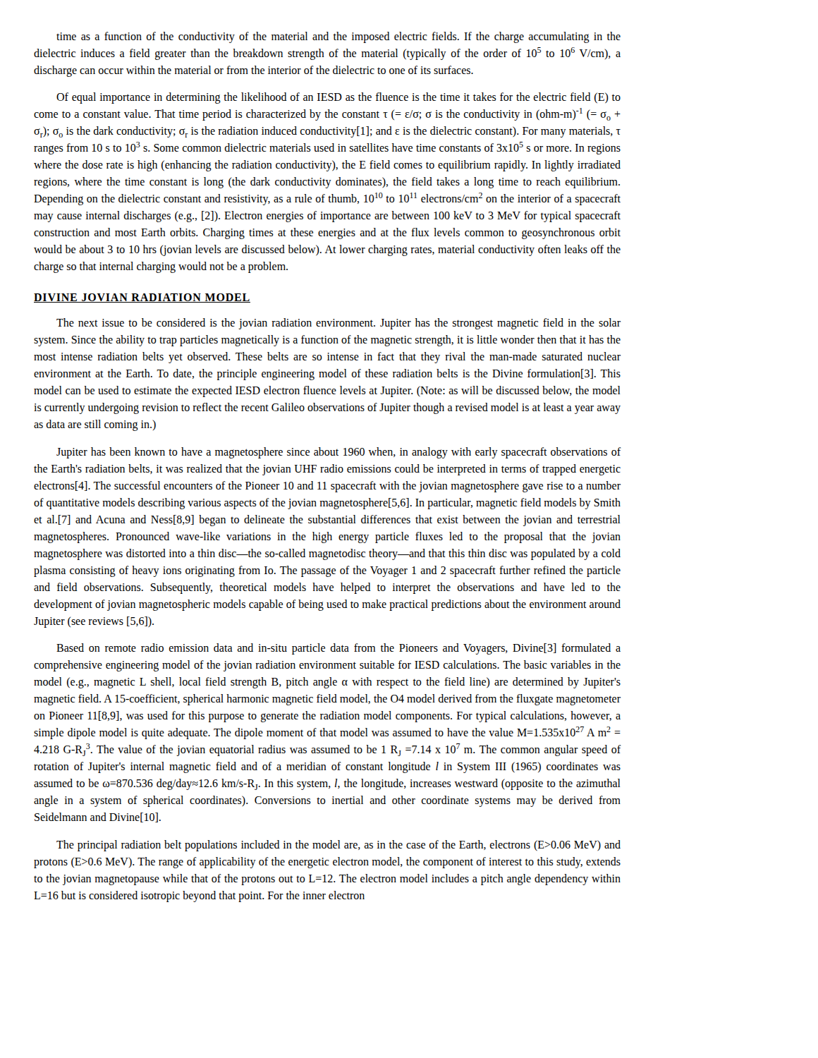time as a function of the conductivity of the material and the imposed electric fields. If the charge accumulating in the dielectric induces a field greater than the breakdown strength of the material (typically of the order of 105 to 106 V/cm), a discharge can occur within the material or from the interior of the dielectric to one of its surfaces.
Of equal importance in determining the likelihood of an IESD as the fluence is the time it takes for the electric field (E) to come to a constant value. That time period is characterized by the constant τ (= ε/σ; σ is the conductivity in (ohm-m)-1 (= σo + σr); σo is the dark conductivity; σr is the radiation induced conductivity[1]; and ε is the dielectric constant). For many materials, τ ranges from 10 s to 103 s. Some common dielectric materials used in satellites have time constants of 3x105 s or more. In regions where the dose rate is high (enhancing the radiation conductivity), the E field comes to equilibrium rapidly. In lightly irradiated regions, where the time constant is long (the dark conductivity dominates), the field takes a long time to reach equilibrium. Depending on the dielectric constant and resistivity, as a rule of thumb, 1010 to 1011 electrons/cm2 on the interior of a spacecraft may cause internal discharges (e.g., [2]). Electron energies of importance are between 100 keV to 3 MeV for typical spacecraft construction and most Earth orbits. Charging times at these energies and at the flux levels common to geosynchronous orbit would be about 3 to 10 hrs (jovian levels are discussed below). At lower charging rates, material conductivity often leaks off the charge so that internal charging would not be a problem.
DIVINE JOVIAN RADIATION MODEL
The next issue to be considered is the jovian radiation environment. Jupiter has the strongest magnetic field in the solar system. Since the ability to trap particles magnetically is a function of the magnetic strength, it is little wonder then that it has the most intense radiation belts yet observed. These belts are so intense in fact that they rival the man-made saturated nuclear environment at the Earth. To date, the principle engineering model of these radiation belts is the Divine formulation[3]. This model can be used to estimate the expected IESD electron fluence levels at Jupiter. (Note: as will be discussed below, the model is currently undergoing revision to reflect the recent Galileo observations of Jupiter though a revised model is at least a year away as data are still coming in.)
Jupiter has been known to have a magnetosphere since about 1960 when, in analogy with early spacecraft observations of the Earth's radiation belts, it was realized that the jovian UHF radio emissions could be interpreted in terms of trapped energetic electrons[4]. The successful encounters of the Pioneer 10 and 11 spacecraft with the jovian magnetosphere gave rise to a number of quantitative models describing various aspects of the jovian magnetosphere[5,6]. In particular, magnetic field models by Smith et al.[7] and Acuna and Ness[8,9] began to delineate the substantial differences that exist between the jovian and terrestrial magnetospheres. Pronounced wave-like variations in the high energy particle fluxes led to the proposal that the jovian magnetosphere was distorted into a thin disc—the so-called magnetodisc theory—and that this thin disc was populated by a cold plasma consisting of heavy ions originating from Io. The passage of the Voyager 1 and 2 spacecraft further refined the particle and field observations. Subsequently, theoretical models have helped to interpret the observations and have led to the development of jovian magnetospheric models capable of being used to make practical predictions about the environment around Jupiter (see reviews [5,6]).
Based on remote radio emission data and in-situ particle data from the Pioneers and Voyagers, Divine[3] formulated a comprehensive engineering model of the jovian radiation environment suitable for IESD calculations. The basic variables in the model (e.g., magnetic L shell, local field strength B, pitch angle α with respect to the field line) are determined by Jupiter's magnetic field. A 15-coefficient, spherical harmonic magnetic field model, the O4 model derived from the fluxgate magnetometer on Pioneer 11[8,9], was used for this purpose to generate the radiation model components. For typical calculations, however, a simple dipole model is quite adequate. The dipole moment of that model was assumed to have the value M=1.535x1027 A m2 = 4.218 G-RJ3. The value of the jovian equatorial radius was assumed to be 1 RJ =7.14 x 107 m. The common angular speed of rotation of Jupiter's internal magnetic field and of a meridian of constant longitude l in System III (1965) coordinates was assumed to be ω=870.536 deg/day≈12.6 km/s-RJ. In this system, l, the longitude, increases westward (opposite to the azimuthal angle in a system of spherical coordinates). Conversions to inertial and other coordinate systems may be derived from Seidelmann and Divine[10].
The principal radiation belt populations included in the model are, as in the case of the Earth, electrons (E>0.06 MeV) and protons (E>0.6 MeV). The range of applicability of the energetic electron model, the component of interest to this study, extends to the jovian magnetopause while that of the protons out to L=12. The electron model includes a pitch angle dependency within L=16 but is considered isotropic beyond that point. For the inner electron